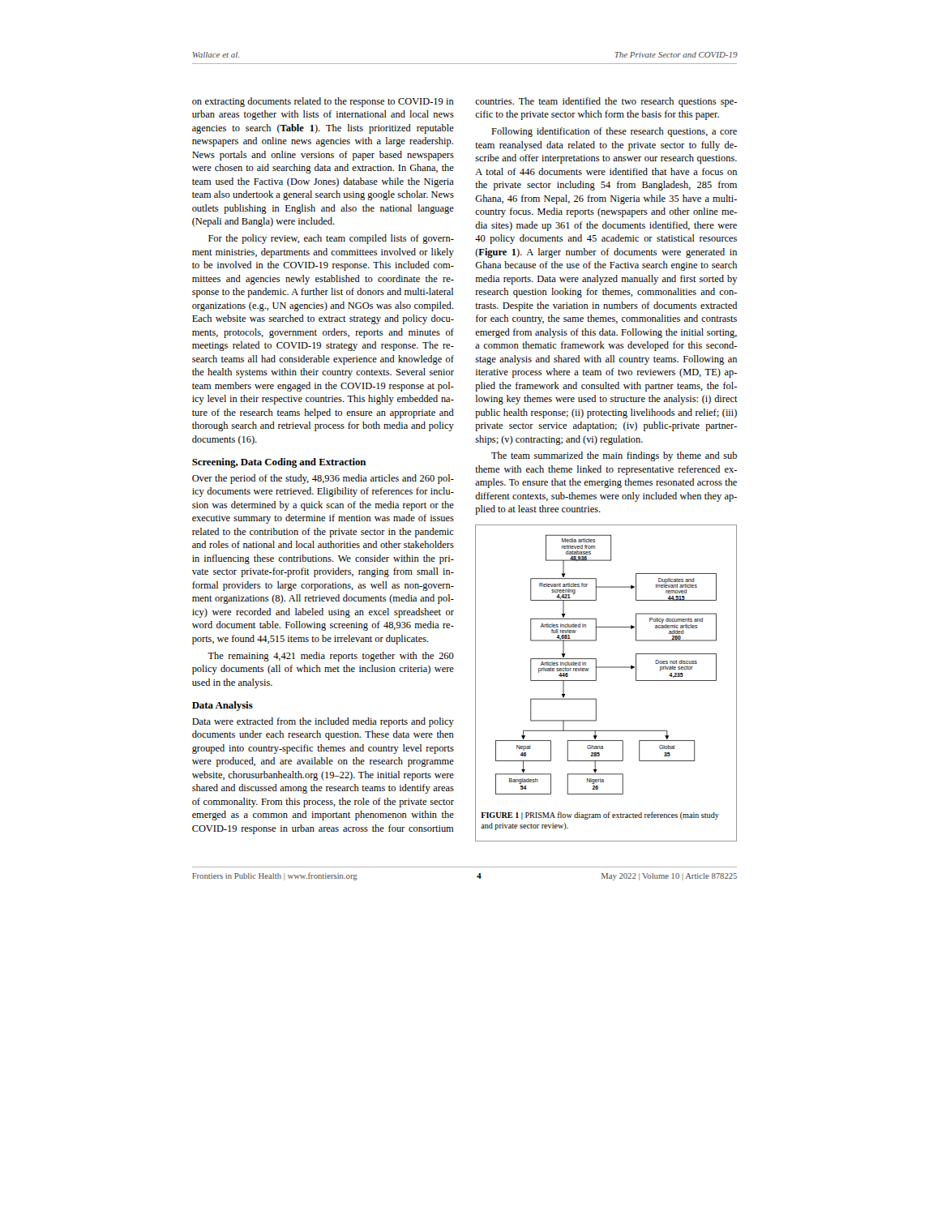Wallace et al.
The Private Sector and COVID-19
on extracting documents related to the response to COVID-19 in urban areas together with lists of international and local news agencies to search (Table 1). The lists prioritized reputable newspapers and online news agencies with a large readership. News portals and online versions of paper based newspapers were chosen to aid searching data and extraction. In Ghana, the team used the Factiva (Dow Jones) database while the Nigeria team also undertook a general search using google scholar. News outlets publishing in English and also the national language (Nepali and Bangla) were included.
For the policy review, each team compiled lists of government ministries, departments and committees involved or likely to be involved in the COVID-19 response. This included committees and agencies newly established to coordinate the response to the pandemic. A further list of donors and multi-lateral organizations (e.g., UN agencies) and NGOs was also compiled. Each website was searched to extract strategy and policy documents, protocols, government orders, reports and minutes of meetings related to COVID-19 strategy and response. The research teams all had considerable experience and knowledge of the health systems within their country contexts. Several senior team members were engaged in the COVID-19 response at policy level in their respective countries. This highly embedded nature of the research teams helped to ensure an appropriate and thorough search and retrieval process for both media and policy documents (16).
Screening, Data Coding and Extraction
Over the period of the study, 48,936 media articles and 260 policy documents were retrieved. Eligibility of references for inclusion was determined by a quick scan of the media report or the executive summary to determine if mention was made of issues related to the contribution of the private sector in the pandemic and roles of national and local authorities and other stakeholders in influencing these contributions. We consider within the private sector private-for-profit providers, ranging from small informal providers to large corporations, as well as non-government organizations (8). All retrieved documents (media and policy) were recorded and labeled using an excel spreadsheet or word document table. Following screening of 48,936 media reports, we found 44,515 items to be irrelevant or duplicates.
The remaining 4,421 media reports together with the 260 policy documents (all of which met the inclusion criteria) were used in the analysis.
Data Analysis
Data were extracted from the included media reports and policy documents under each research question. These data were then grouped into country-specific themes and country level reports were produced, and are available on the research programme website, chorusurbanhealth.org (19–22). The initial reports were shared and discussed among the research teams to identify areas of commonality. From this process, the role of the private sector emerged as a common and important phenomenon within the COVID-19 response in urban areas across the four consortium countries. The team identified the two research questions specific to the private sector which form the basis for this paper.
Following identification of these research questions, a core team reanalysed data related to the private sector to fully describe and offer interpretations to answer our research questions. A total of 446 documents were identified that have a focus on the private sector including 54 from Bangladesh, 285 from Ghana, 46 from Nepal, 26 from Nigeria while 35 have a multi-country focus. Media reports (newspapers and other online media sites) made up 361 of the documents identified, there were 40 policy documents and 45 academic or statistical resources (Figure 1). A larger number of documents were generated in Ghana because of the use of the Factiva search engine to search media reports. Data were analyzed manually and first sorted by research question looking for themes, commonalities and contrasts. Despite the variation in numbers of documents extracted for each country, the same themes, commonalities and contrasts emerged from analysis of this data. Following the initial sorting, a common thematic framework was developed for this second-stage analysis and shared with all country teams. Following an iterative process where a team of two reviewers (MD, TE) applied the framework and consulted with partner teams, the following key themes were used to structure the analysis: (i) direct public health response; (ii) protecting livelihoods and relief; (iii) private sector service adaptation; (iv) public-private partnerships; (v) contracting; and (vi) regulation.
The team summarized the main findings by theme and sub theme with each theme linked to representative referenced examples. To ensure that the emerging themes resonated across the different contexts, sub-themes were only included when they applied to at least three countries.
Media articles retrieved from databases 48,936 Relevant articles for screening 4,421 Duplicates and irrelevant articles removed 44,515 Articles included in full review 4,681 Policy documents and academic articles added 260 Articles included in private sector review 446 Does not discuss private sector 4,235 Nepal 46 Ghana 285 Global 35 Bangladesh 54 Nigeria 26
FIGURE 1 | PRISMA flow diagram of extracted references (main study and private sector review).
Frontiers in Public Health | www.frontiersin.org
4
May 2022 | Volume 10 | Article 878225